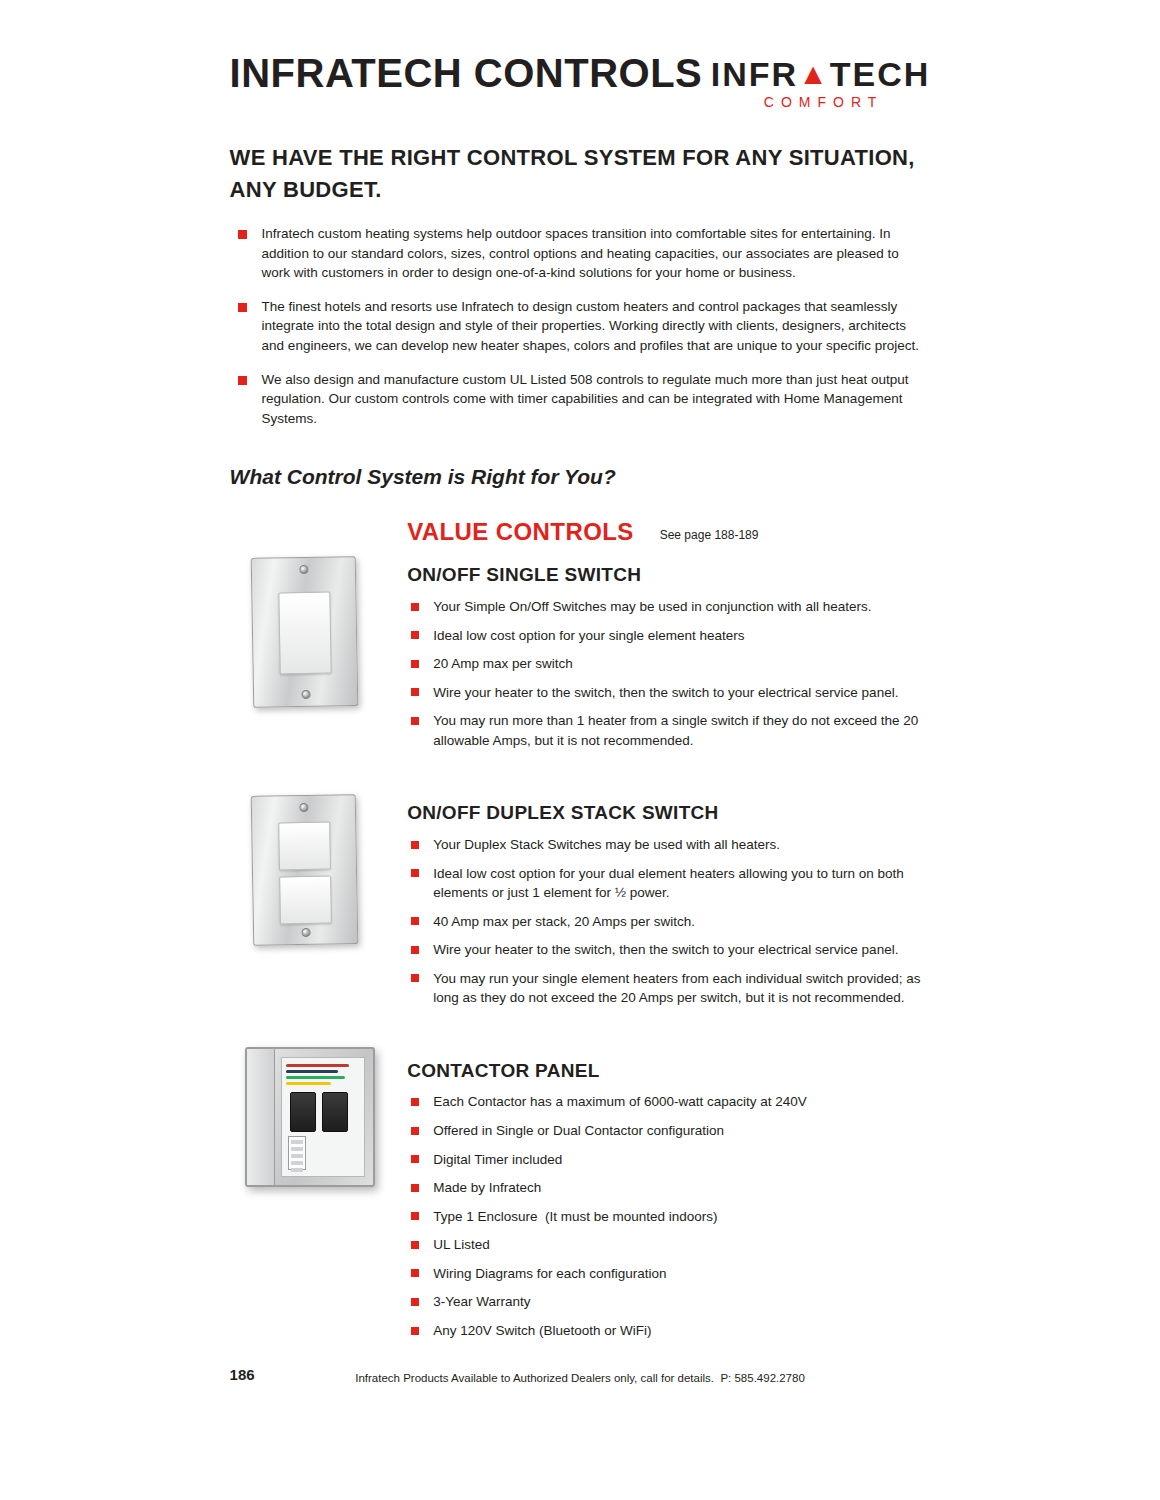Infratech Controls
INFR▲TECH
COMFORT
We have the right control system for any situation, any budget.
Infratech custom heating systems help outdoor spaces transition into comfortable sites for entertaining. In addition to our standard colors, sizes, control options and heating capacities, our associates are pleased to work with customers in order to design one-of-a-kind solutions for your home or business.
The finest hotels and resorts use Infratech to design custom heaters and control packages that seamlessly integrate into the total design and style of their properties. Working directly with clients, designers, architects and engineers, we can develop new heater shapes, colors and profiles that are unique to your specific project.
We also design and manufacture custom UL Listed 508 controls to regulate much more than just heat output regulation. Our custom controls come with timer capabilities and can be integrated with Home Management Systems.
What Control System is Right for You?
Value Controls
See page 188-189
On/Off Single Switch
Your Simple On/Off Switches may be used in conjunction with all heaters.
Ideal low cost option for your single element heaters
20 Amp max per switch
Wire your heater to the switch, then the switch to your electrical service panel.
You may run more than 1 heater from a single switch if they do not exceed the 20 allowable Amps, but it is not recommended.
On/Off Duplex Stack Switch
Your Duplex Stack Switches may be used with all heaters.
Ideal low cost option for your dual element heaters allowing you to turn on both elements or just 1 element for ½ power.
40 Amp max per stack, 20 Amps per switch.
Wire your heater to the switch, then the switch to your electrical service panel.
You may run your single element heaters from each individual switch provided; as long as they do not exceed the 20 Amps per switch, but it is not recommended.
Contactor Panel
Each Contactor has a maximum of 6000-watt capacity at 240V
Offered in Single or Dual Contactor configuration
Digital Timer included
Made by Infratech
Type 1 Enclosure (It must be mounted indoors)
UL Listed
Wiring Diagrams for each configuration
3-Year Warranty
Any 120V Switch (Bluetooth or WiFi)
186
Infratech Products Available to Authorized Dealers only, call for details. P: 585.492.2780